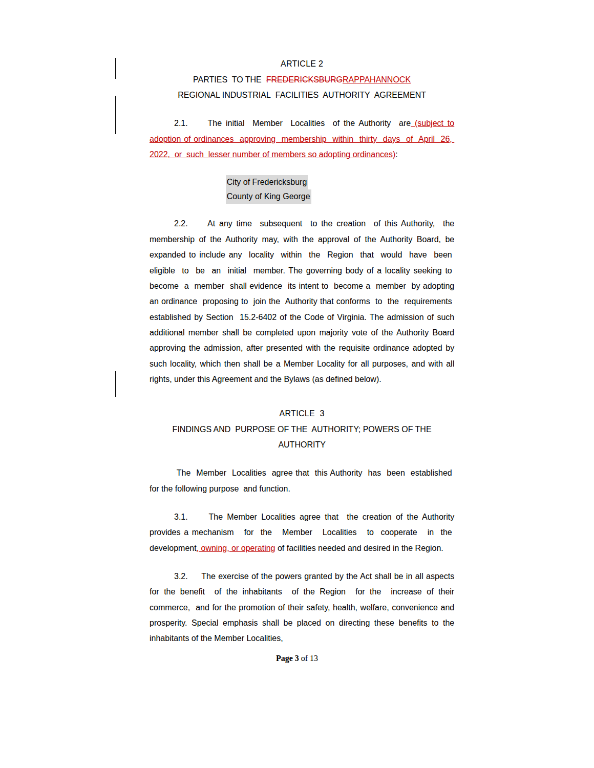ARTICLE 2
PARTIES TO THE FREDERICKSBURG RAPPAHANNOCK
REGIONAL INDUSTRIAL FACILITIES AUTHORITY AGREEMENT
2.1. The initial Member Localities of the Authority are (subject to adoption of ordinances approving membership within thirty days of April 26, 2022, or such lesser number of members so adopting ordinances):
City of Fredericksburg
County of King George
2.2. At any time subsequent to the creation of this Authority, the membership of the Authority may, with the approval of the Authority Board, be expanded to include any locality within the Region that would have been eligible to be an initial member. The governing body of a locality seeking to become a member shall evidence its intent to become a member by adopting an ordinance proposing to join the Authority that conforms to the requirements established by Section 15.2-6402 of the Code of Virginia. The admission of such additional member shall be completed upon majority vote of the Authority Board approving the admission, after presented with the requisite ordinance adopted by such locality, which then shall be a Member Locality for all purposes, and with all rights, under this Agreement and the Bylaws (as defined below).
ARTICLE 3
FINDINGS AND PURPOSE OF THE AUTHORITY; POWERS OF THE AUTHORITY
The Member Localities agree that this Authority has been established for the following purpose and function.
3.1. The Member Localities agree that the creation of the Authority provides a mechanism for the Member Localities to cooperate in the development, owning, or operating of facilities needed and desired in the Region.
3.2. The exercise of the powers granted by the Act shall be in all aspects for the benefit of the inhabitants of the Region for the increase of their commerce, and for the promotion of their safety, health, welfare, convenience and prosperity. Special emphasis shall be placed on directing these benefits to the inhabitants of the Member Localities,
Page 3 of 13